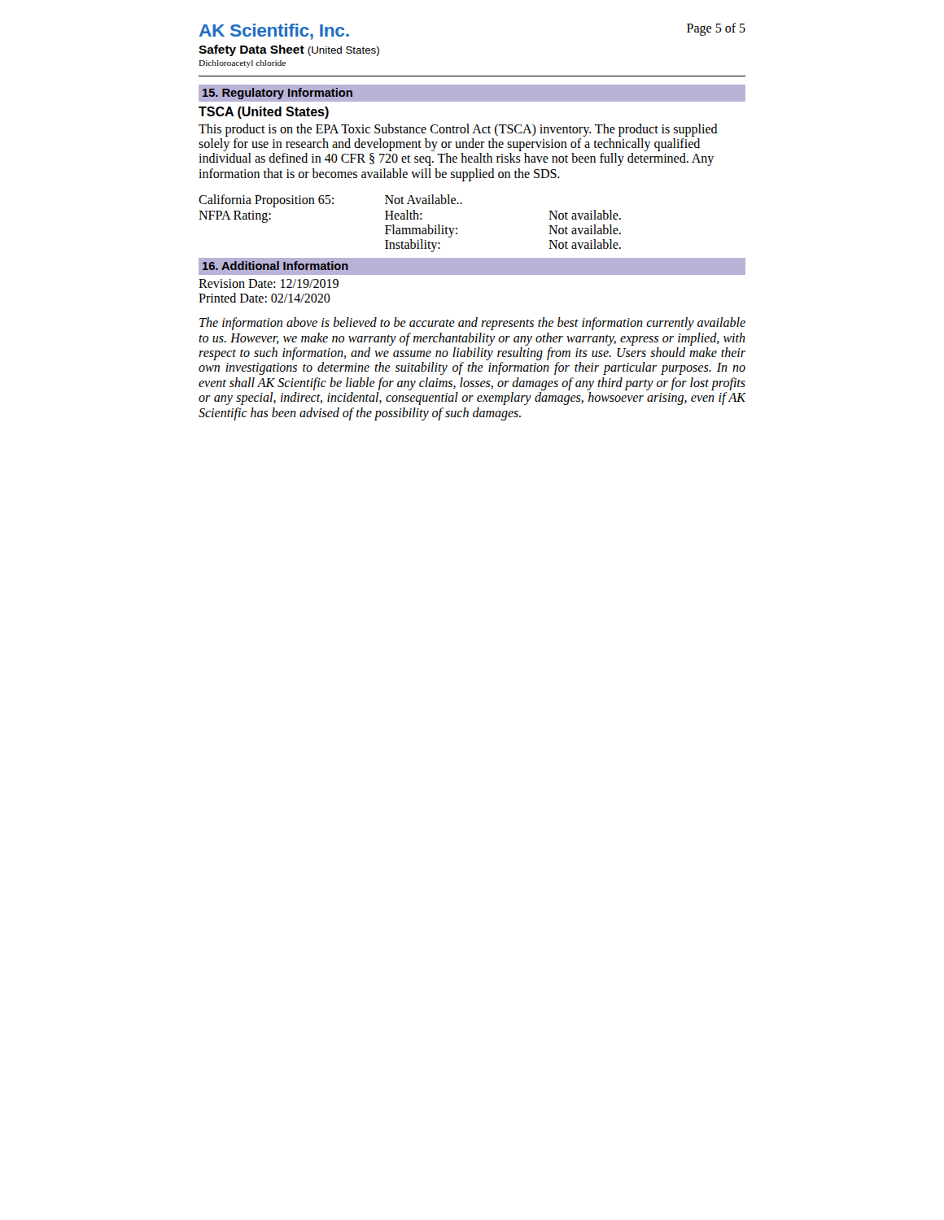Page 5 of 5
AK Scientific, Inc.
Safety Data Sheet (United States)
Dichloroacetyl chloride
15. Regulatory Information
TSCA (United States)
This product is on the EPA Toxic Substance Control Act (TSCA) inventory. The product is supplied solely for use in research and development by or under the supervision of a technically qualified individual as defined in 40 CFR § 720 et seq. The health risks have not been fully determined. Any information that is or becomes available will be supplied on the SDS.
| California Proposition 65: | Not Available.. | |
| NFPA Rating: | Health: | Not available. |
| | Flammability: | Not available. |
| | Instability: | Not available. |
16. Additional Information
Revision Date: 12/19/2019
Printed Date: 02/14/2020
The information above is believed to be accurate and represents the best information currently available to us. However, we make no warranty of merchantability or any other warranty, express or implied, with respect to such information, and we assume no liability resulting from its use. Users should make their own investigations to determine the suitability of the information for their particular purposes. In no event shall AK Scientific be liable for any claims, losses, or damages of any third party or for lost profits or any special, indirect, incidental, consequential or exemplary damages, howsoever arising, even if AK Scientific has been advised of the possibility of such damages.